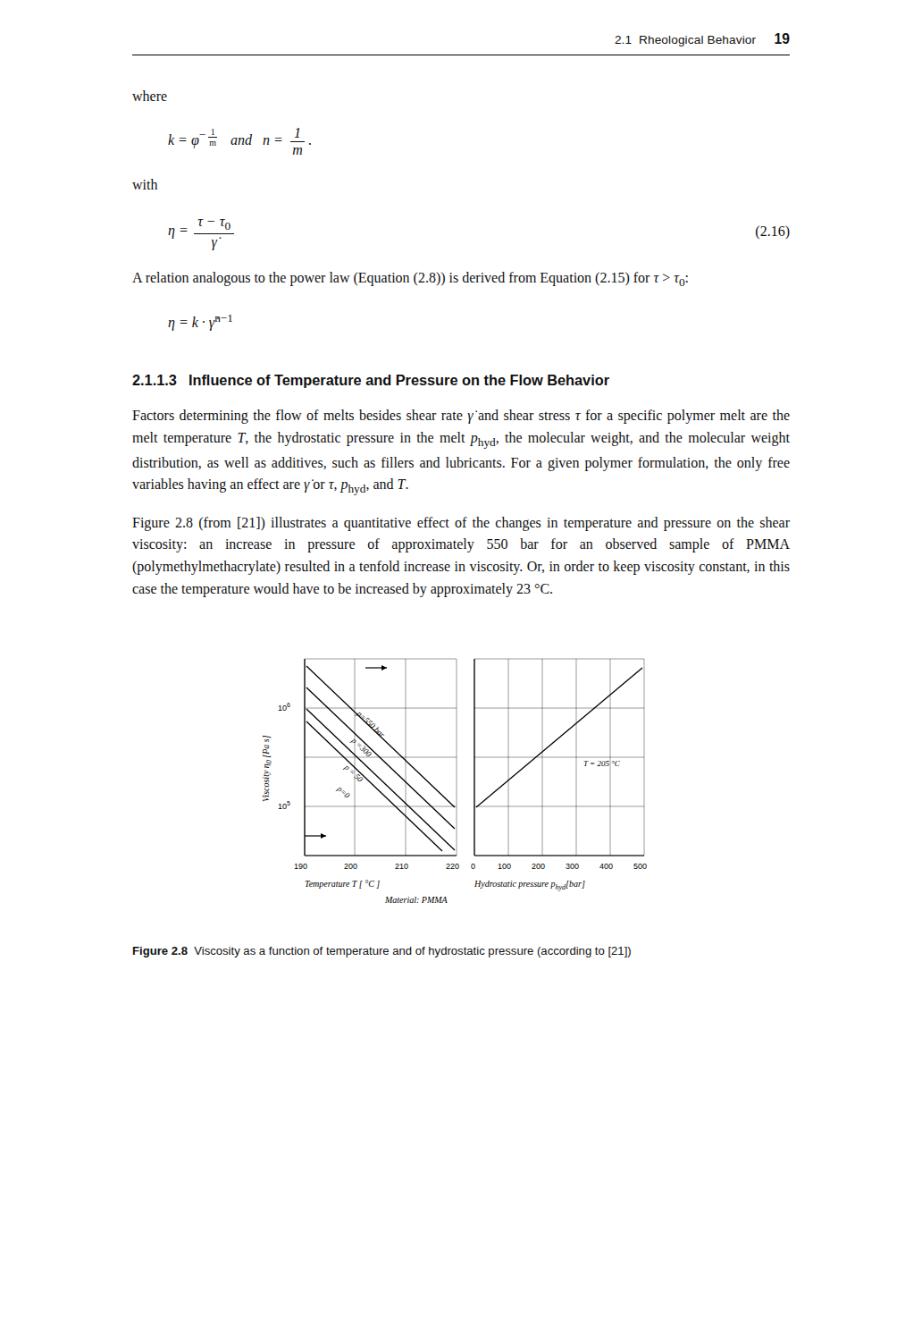2.1 Rheological Behavior 19
where
k = φ−1 m and n = 1 m.
with
η = τ − τ0 γ̇ (2.16)
A relation analogous to the power law (Equation (2.8)) is derived from Equation (2.15) for τ > τ0:
η = k · γ̇n−1
2.1.1.3 Influence of Temperature and Pressure on the Flow Behavior
Factors determining the flow of melts besides shear rate γ̇ and shear stress τ for a specific polymer melt are the melt temperature T, the hydrostatic pressure in the melt phyd, the molecular weight, and the molecular weight distribution, as well as additives, such as fillers and lubricants. For a given polymer formulation, the only free variables having an effect are γ̇ or τ, phyd, and T.
Figure 2.8 (from [21]) illustrates a quantitative effect of the changes in temperature and pressure on the shear viscosity: an increase in pressure of approximately 550 bar for an observed sample of PMMA (polymethylmethacrylate) resulted in a tenfold increase in viscosity. Or, in order to keep viscosity constant, in this case the temperature would have to be increased by approximately 23 °C.
p=550 bar p =300 p = 50 p=0 106 105 Viscosity η0 [Pa s] 190 200 210 220 T = 205 °C 0 100 200 300 400 500 Temperature T [ °C ] Hydrostatic pressure phyd[bar] Material: PMMA
Figure 2.8 Viscosity as a function of temperature and of hydrostatic pressure (according to [21])